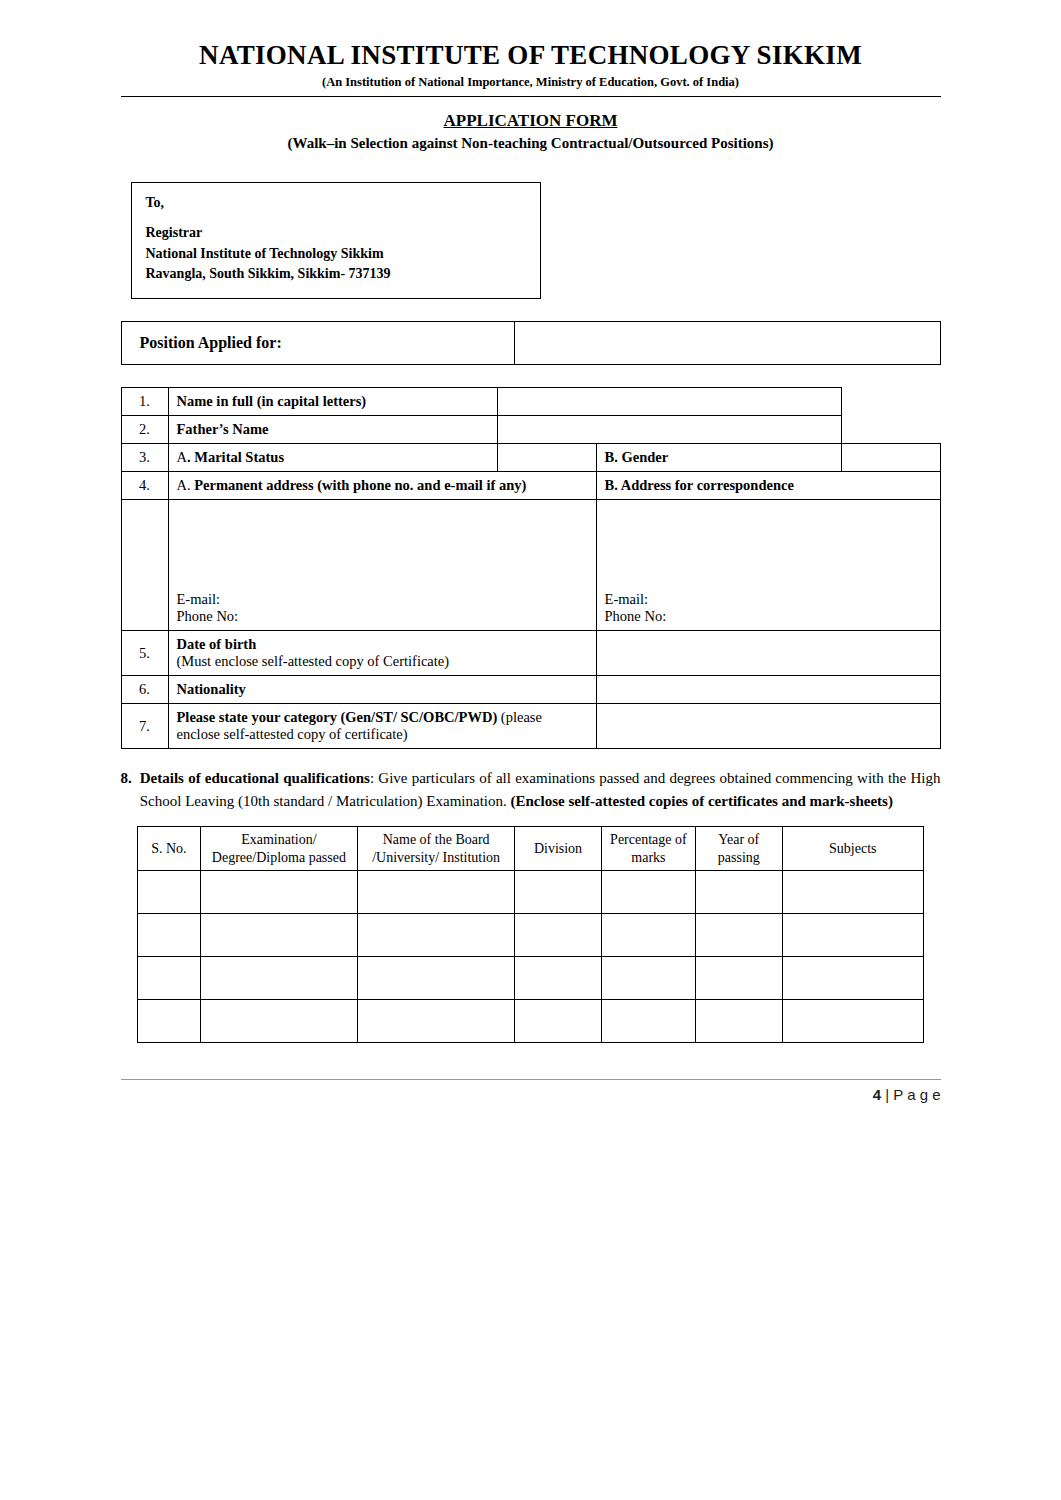NATIONAL INSTITUTE OF TECHNOLOGY SIKKIM
(An Institution of National Importance, Ministry of Education, Govt. of India)
APPLICATION FORM
(Walk–in Selection against Non-teaching Contractual/Outsourced Positions)
To,
Registrar
National Institute of Technology Sikkim
Ravangla, South Sikkim, Sikkim- 737139
| Position Applied for: | |
| 1. | Name in full (in capital letters) | |
| 2. | Father’s Name | |
| 3. | A . Marital Status | | B. Gender | |
| 4. | A. Permanent address (with phone no. and e-mail if any) | B. Address for correspondence |
| | E-mail: Phone No: | E-mail: Phone No: |
| 5. | Date of birth (Must enclose self-attested copy of Certificate) | |
| 6. | Nationality | |
| 7. | Please state your category (Gen/ST/ SC/OBC/PWD) (please enclose self-attested copy of certificate) | |
8. Details of educational qualifications: Give particulars of all examinations passed and degrees obtained commencing with the High School Leaving (10th standard / Matriculation) Examination. (Enclose self-attested copies of certificates and mark-sheets)
| S. No. | Examination/ Degree/Diploma passed | Name of the Board /University/ Institution | Division | Percentage of marks | Year of passing | Subjects |
| --- | --- | --- | --- | --- | --- | --- |
4 | P a g e